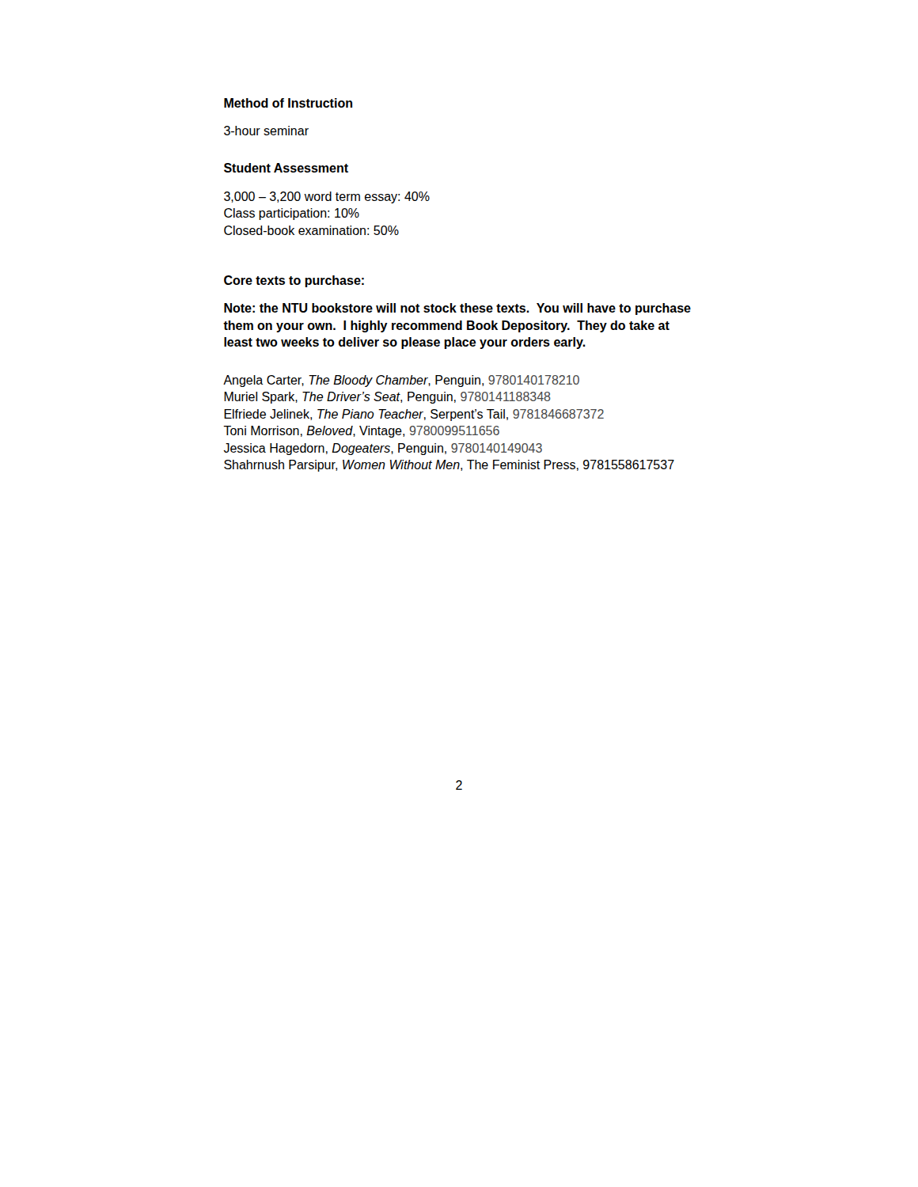Method of Instruction
3-hour seminar
Student Assessment
3,000 – 3,200 word term essay: 40%
Class participation: 10%
Closed-book examination: 50%
Core texts to purchase:
Note: the NTU bookstore will not stock these texts. You will have to purchase them on your own. I highly recommend Book Depository. They do take at least two weeks to deliver so please place your orders early.
Angela Carter, The Bloody Chamber, Penguin, 9780140178210
Muriel Spark, The Driver’s Seat, Penguin, 9780141188348
Elfriede Jelinek, The Piano Teacher, Serpent’s Tail, 9781846687372
Toni Morrison, Beloved, Vintage, 9780099511656
Jessica Hagedorn, Dogeaters, Penguin, 9780140149043
Shahrnush Parsipur, Women Without Men, The Feminist Press, 9781558617537
2